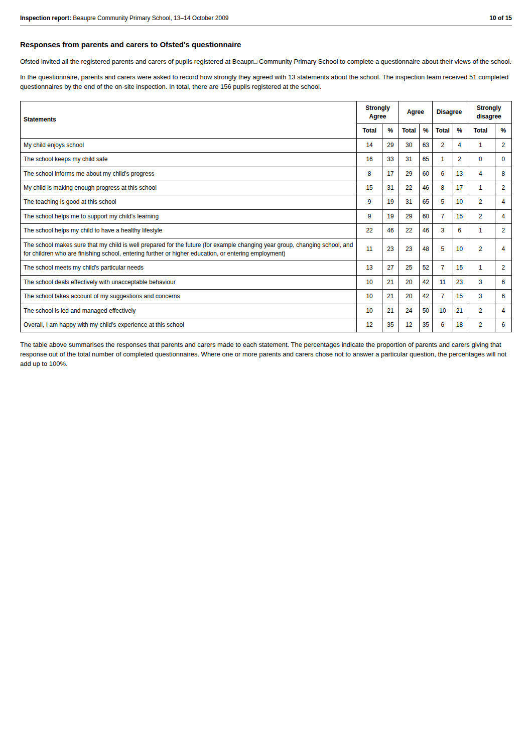Inspection report: Beaupre Community Primary School, 13–14 October 2009
10 of 15
Responses from parents and carers to Ofsted's questionnaire
Ofsted invited all the registered parents and carers of pupils registered at Beaupr□ Community Primary School to complete a questionnaire about their views of the school.
In the questionnaire, parents and carers were asked to record how strongly they agreed with 13 statements about the school. The inspection team received 51 completed questionnaires by the end of the on-site inspection. In total, there are 156 pupils registered at the school.
| Statements | Strongly Agree | Agree | Disagree | Strongly disagree |
| --- | --- | --- | --- | --- |
| Total | % | Total | % | Total | % | Total | % |
| My child enjoys school | 14 | 29 | 30 | 63 | 2 | 4 | 1 | 2 |
| The school keeps my child safe | 16 | 33 | 31 | 65 | 1 | 2 | 0 | 0 |
| The school informs me about my child's progress | 8 | 17 | 29 | 60 | 6 | 13 | 4 | 8 |
| My child is making enough progress at this school | 15 | 31 | 22 | 46 | 8 | 17 | 1 | 2 |
| The teaching is good at this school | 9 | 19 | 31 | 65 | 5 | 10 | 2 | 4 |
| The school helps me to support my child's learning | 9 | 19 | 29 | 60 | 7 | 15 | 2 | 4 |
| The school helps my child to have a healthy lifestyle | 22 | 46 | 22 | 46 | 3 | 6 | 1 | 2 |
| The school makes sure that my child is well prepared for the future (for example changing year group, changing school, and for children who are finishing school, entering further or higher education, or entering employment) | 11 | 23 | 23 | 48 | 5 | 10 | 2 | 4 |
| The school meets my child's particular needs | 13 | 27 | 25 | 52 | 7 | 15 | 1 | 2 |
| The school deals effectively with unacceptable behaviour | 10 | 21 | 20 | 42 | 11 | 23 | 3 | 6 |
| The school takes account of my suggestions and concerns | 10 | 21 | 20 | 42 | 7 | 15 | 3 | 6 |
| The school is led and managed effectively | 10 | 21 | 24 | 50 | 10 | 21 | 2 | 4 |
| Overall, I am happy with my child's experience at this school | 12 | 35 | 12 | 35 | 6 | 18 | 2 | 6 |
The table above summarises the responses that parents and carers made to each statement. The percentages indicate the proportion of parents and carers giving that response out of the total number of completed questionnaires. Where one or more parents and carers chose not to answer a particular question, the percentages will not add up to 100%.